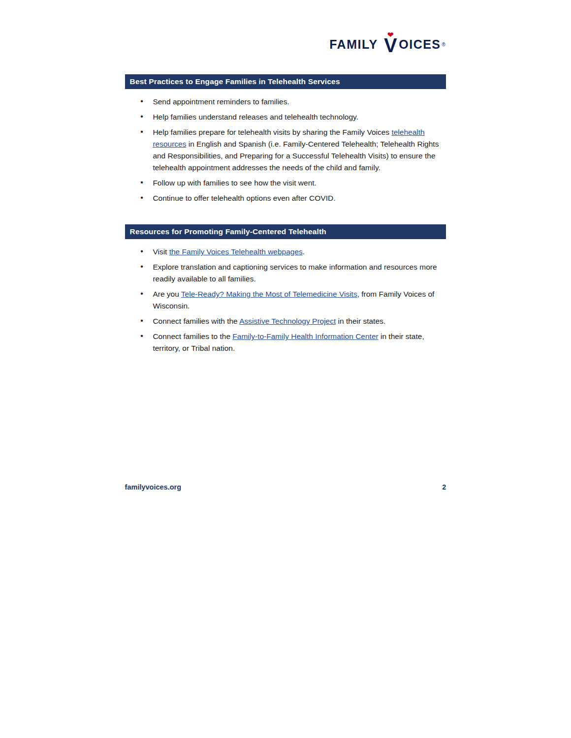FAMILY ❤VOICES®
Best Practices to Engage Families in Telehealth Services
Send appointment reminders to families.
Help families understand releases and telehealth technology.
Help families prepare for telehealth visits by sharing the Family Voices telehealth resources in English and Spanish (i.e. Family-Centered Telehealth; Telehealth Rights and Responsibilities, and Preparing for a Successful Telehealth Visits) to ensure the telehealth appointment addresses the needs of the child and family.
Follow up with families to see how the visit went.
Continue to offer telehealth options even after COVID.
Resources for Promoting Family-Centered Telehealth
Visit the Family Voices Telehealth webpages.
Explore translation and captioning services to make information and resources more readily available to all families.
Are you Tele-Ready? Making the Most of Telemedicine Visits, from Family Voices of Wisconsin.
Connect families with the Assistive Technology Project in their states.
Connect families to the Family-to-Family Health Information Center in their state, territory, or Tribal nation.
familyvoices.org 2